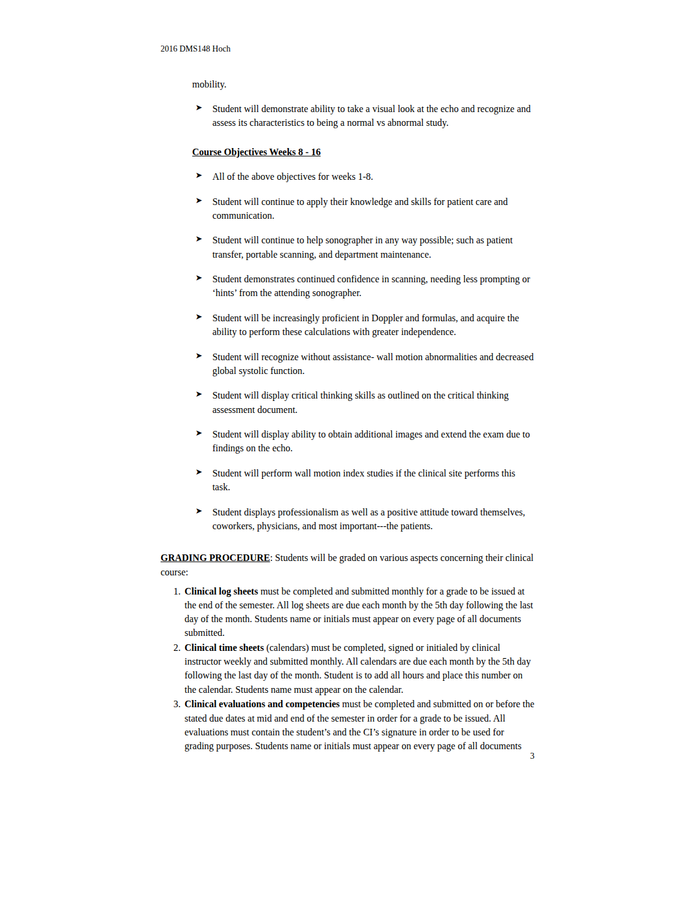2016 DMS148 Hoch
mobility.
Student will demonstrate ability to take a visual look at the echo and recognize and assess its characteristics to being a normal vs abnormal study.
Course Objectives Weeks 8 - 16
All of the above objectives for weeks 1-8.
Student will continue to apply their knowledge and skills for patient care and communication.
Student will continue to help sonographer in any way possible; such as patient transfer, portable scanning, and department maintenance.
Student demonstrates continued confidence in scanning, needing less prompting or ‘hints’ from the attending sonographer.
Student will be increasingly proficient in Doppler and formulas, and acquire the ability to perform these calculations with greater independence.
Student will recognize without assistance- wall motion abnormalities and decreased global systolic function.
Student will display critical thinking skills as outlined on the critical thinking assessment document.
Student will display ability to obtain additional images and extend the exam due to findings on the echo.
Student will perform wall motion index studies if the clinical site performs this task.
Student displays professionalism as well as a positive attitude toward themselves, coworkers, physicians, and most important---the patients.
GRADING PROCEDURE: Students will be graded on various aspects concerning their clinical course:
Clinical log sheets must be completed and submitted monthly for a grade to be issued at the end of the semester. All log sheets are due each month by the 5th day following the last day of the month. Students name or initials must appear on every page of all documents submitted.
Clinical time sheets (calendars) must be completed, signed or initialed by clinical instructor weekly and submitted monthly. All calendars are due each month by the 5th day following the last day of the month. Student is to add all hours and place this number on the calendar. Students name must appear on the calendar.
Clinical evaluations and competencies must be completed and submitted on or before the stated due dates at mid and end of the semester in order for a grade to be issued. All evaluations must contain the student’s and the CI’s signature in order to be used for grading purposes. Students name or initials must appear on every page of all documents
3